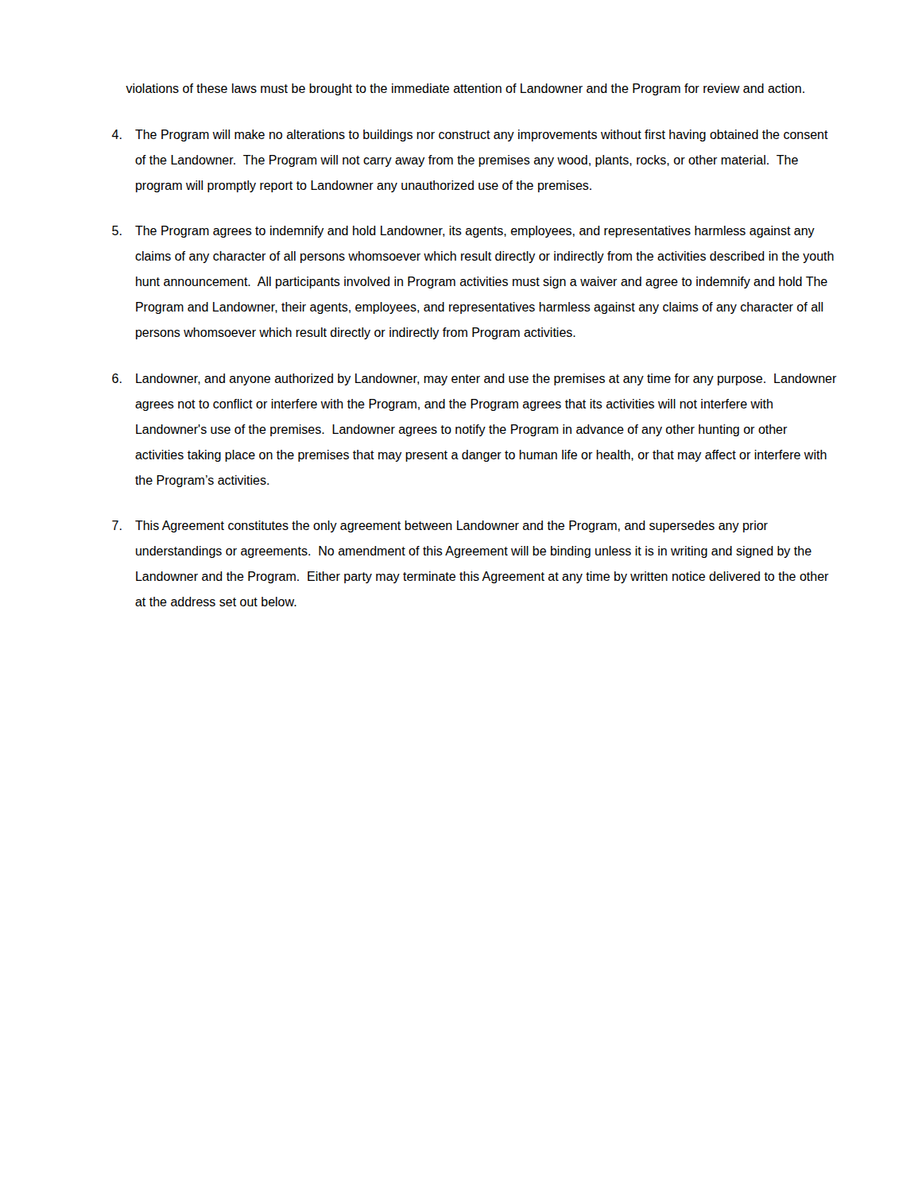violations of these laws must be brought to the immediate attention of Landowner and the Program for review and action.
The Program will make no alterations to buildings nor construct any improvements without first having obtained the consent of the Landowner. The Program will not carry away from the premises any wood, plants, rocks, or other material. The program will promptly report to Landowner any unauthorized use of the premises.
The Program agrees to indemnify and hold Landowner, its agents, employees, and representatives harmless against any claims of any character of all persons whomsoever which result directly or indirectly from the activities described in the youth hunt announcement. All participants involved in Program activities must sign a waiver and agree to indemnify and hold The Program and Landowner, their agents, employees, and representatives harmless against any claims of any character of all persons whomsoever which result directly or indirectly from Program activities.
Landowner, and anyone authorized by Landowner, may enter and use the premises at any time for any purpose. Landowner agrees not to conflict or interfere with the Program, and the Program agrees that its activities will not interfere with Landowner's use of the premises. Landowner agrees to notify the Program in advance of any other hunting or other activities taking place on the premises that may present a danger to human life or health, or that may affect or interfere with the Program’s activities.
This Agreement constitutes the only agreement between Landowner and the Program, and supersedes any prior understandings or agreements. No amendment of this Agreement will be binding unless it is in writing and signed by the Landowner and the Program. Either party may terminate this Agreement at any time by written notice delivered to the other at the address set out below.